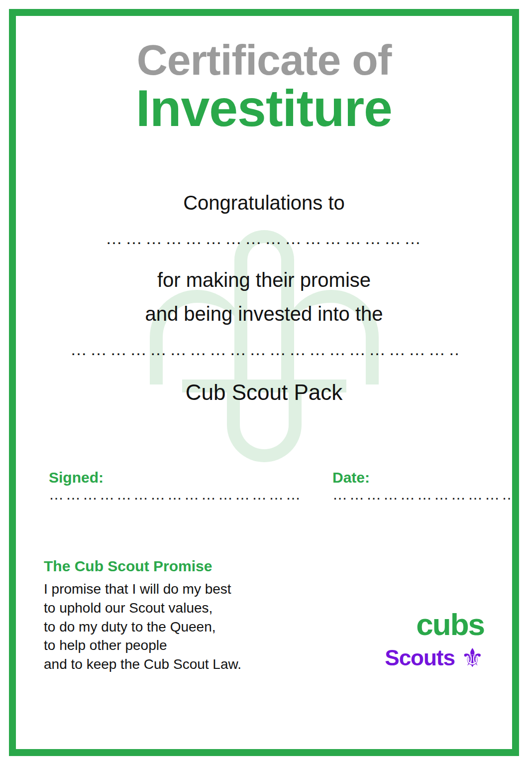Certificate of Investiture
Congratulations to
……………………………………………………………
for making their promise
and being invested into the
………………………………………………………………………………
Cub Scout Pack
Signed: ………………………………………
Date: ……………………………
The Cub Scout Promise
I promise that I will do my best
to uphold our Scout values,
to do my duty to the Queen,
to help other people
and to keep the Cub Scout Law.
cubs
Scouts ⚜